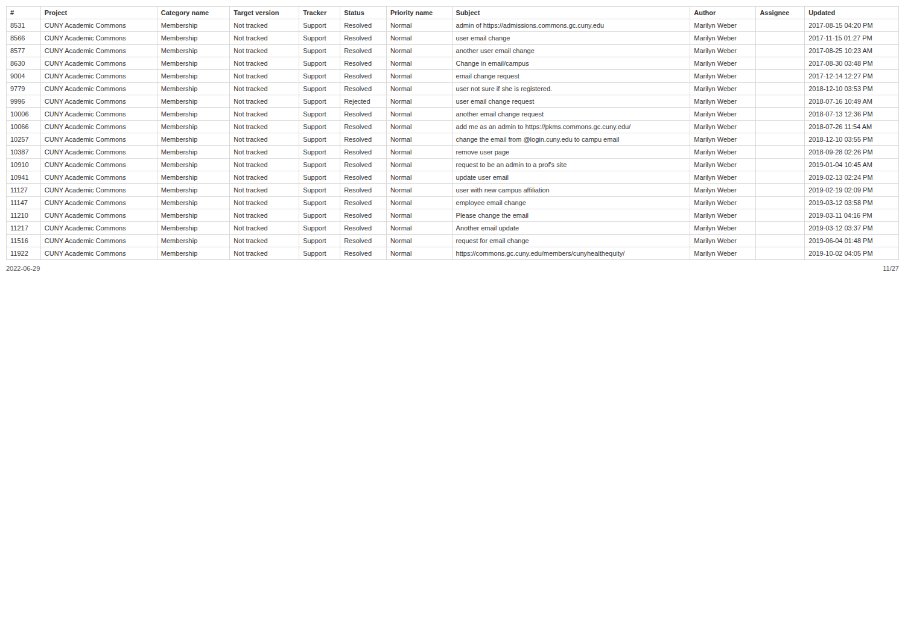| # | Project | Category name | Target version | Tracker | Status | Priority name | Subject | Author | Assignee | Updated |
| --- | --- | --- | --- | --- | --- | --- | --- | --- | --- | --- |
| 8531 | CUNY Academic Commons | Membership | Not tracked | Support | Resolved | Normal | admin of https://admissions.commons.gc.cuny.edu | Marilyn Weber | | 2017-08-15 04:20 PM |
| 8566 | CUNY Academic Commons | Membership | Not tracked | Support | Resolved | Normal | user email change | Marilyn Weber | | 2017-11-15 01:27 PM |
| 8577 | CUNY Academic Commons | Membership | Not tracked | Support | Resolved | Normal | another user email change | Marilyn Weber | | 2017-08-25 10:23 AM |
| 8630 | CUNY Academic Commons | Membership | Not tracked | Support | Resolved | Normal | Change in email/campus | Marilyn Weber | | 2017-08-30 03:48 PM |
| 9004 | CUNY Academic Commons | Membership | Not tracked | Support | Resolved | Normal | email change request | Marilyn Weber | | 2017-12-14 12:27 PM |
| 9779 | CUNY Academic Commons | Membership | Not tracked | Support | Resolved | Normal | user not sure if she is registered. | Marilyn Weber | | 2018-12-10 03:53 PM |
| 9996 | CUNY Academic Commons | Membership | Not tracked | Support | Rejected | Normal | user email change request | Marilyn Weber | | 2018-07-16 10:49 AM |
| 10006 | CUNY Academic Commons | Membership | Not tracked | Support | Resolved | Normal | another email change request | Marilyn Weber | | 2018-07-13 12:36 PM |
| 10066 | CUNY Academic Commons | Membership | Not tracked | Support | Resolved | Normal | add me as an admin to https://pkms.commons.gc.cuny.edu/ | Marilyn Weber | | 2018-07-26 11:54 AM |
| 10257 | CUNY Academic Commons | Membership | Not tracked | Support | Resolved | Normal | change the email from @login.cuny.edu to campu email | Marilyn Weber | | 2018-12-10 03:55 PM |
| 10387 | CUNY Academic Commons | Membership | Not tracked | Support | Resolved | Normal | remove user page | Marilyn Weber | | 2018-09-28 02:26 PM |
| 10910 | CUNY Academic Commons | Membership | Not tracked | Support | Resolved | Normal | request to be an admin to a prof's site | Marilyn Weber | | 2019-01-04 10:45 AM |
| 10941 | CUNY Academic Commons | Membership | Not tracked | Support | Resolved | Normal | update user email | Marilyn Weber | | 2019-02-13 02:24 PM |
| 11127 | CUNY Academic Commons | Membership | Not tracked | Support | Resolved | Normal | user with new campus affiliation | Marilyn Weber | | 2019-02-19 02:09 PM |
| 11147 | CUNY Academic Commons | Membership | Not tracked | Support | Resolved | Normal | employee email change | Marilyn Weber | | 2019-03-12 03:58 PM |
| 11210 | CUNY Academic Commons | Membership | Not tracked | Support | Resolved | Normal | Please change the email | Marilyn Weber | | 2019-03-11 04:16 PM |
| 11217 | CUNY Academic Commons | Membership | Not tracked | Support | Resolved | Normal | Another email update | Marilyn Weber | | 2019-03-12 03:37 PM |
| 11516 | CUNY Academic Commons | Membership | Not tracked | Support | Resolved | Normal | request for email change | Marilyn Weber | | 2019-06-04 01:48 PM |
| 11922 | CUNY Academic Commons | Membership | Not tracked | Support | Resolved | Normal | https://commons.gc.cuny.edu/members/cunyhealthequity/ | Marilyn Weber | | 2019-10-02 04:05 PM |
2022-06-29 11/27